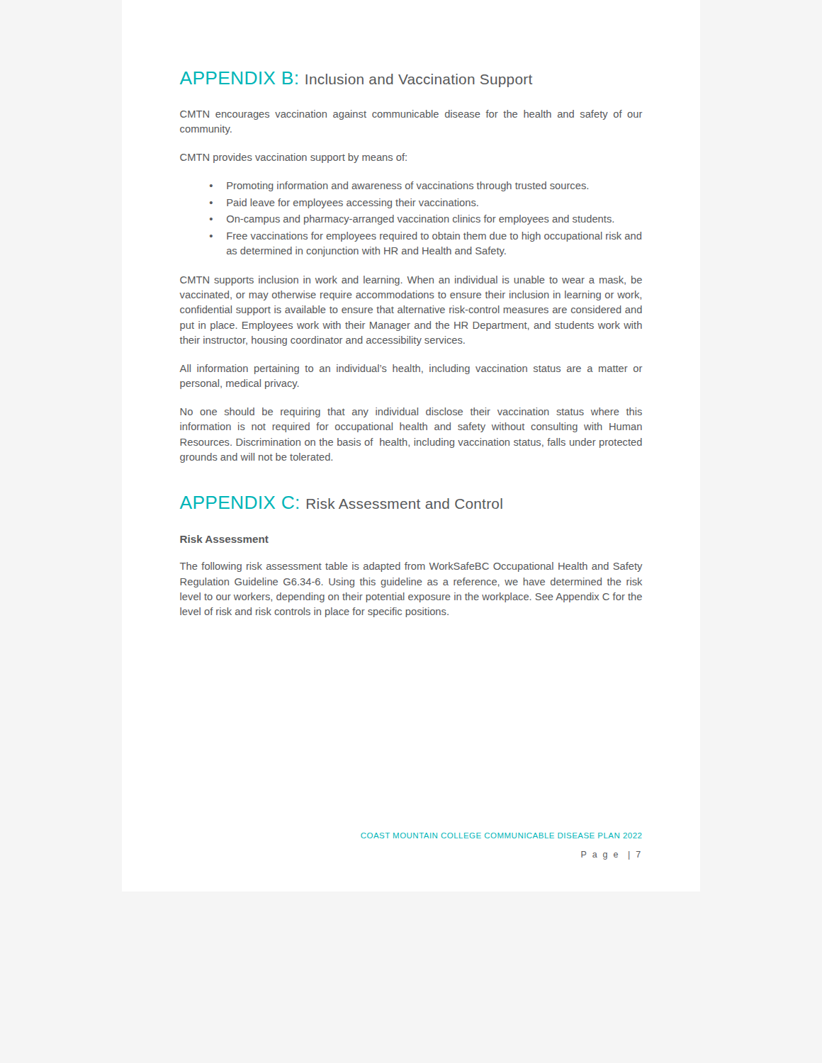APPENDIX B: Inclusion and Vaccination Support
CMTN encourages vaccination against communicable disease for the health and safety of our community.
CMTN provides vaccination support by means of:
Promoting information and awareness of vaccinations through trusted sources.
Paid leave for employees accessing their vaccinations.
On-campus and pharmacy-arranged vaccination clinics for employees and students.
Free vaccinations for employees required to obtain them due to high occupational risk and as determined in conjunction with HR and Health and Safety.
CMTN supports inclusion in work and learning. When an individual is unable to wear a mask, be vaccinated, or may otherwise require accommodations to ensure their inclusion in learning or work, confidential support is available to ensure that alternative risk-control measures are considered and put in place. Employees work with their Manager and the HR Department, and students work with their instructor, housing coordinator and accessibility services.
All information pertaining to an individual’s health, including vaccination status are a matter or personal, medical privacy.
No one should be requiring that any individual disclose their vaccination status where this information is not required for occupational health and safety without consulting with Human Resources. Discrimination on the basis of health, including vaccination status, falls under protected grounds and will not be tolerated.
APPENDIX C: Risk Assessment and Control
Risk Assessment
The following risk assessment table is adapted from WorkSafeBC Occupational Health and Safety Regulation Guideline G6.34-6. Using this guideline as a reference, we have determined the risk level to our workers, depending on their potential exposure in the workplace. See Appendix C for the level of risk and risk controls in place for specific positions.
COAST MOUNTAIN COLLEGE COMMUNICABLE DISEASE PLAN 2022 P a g e | 7